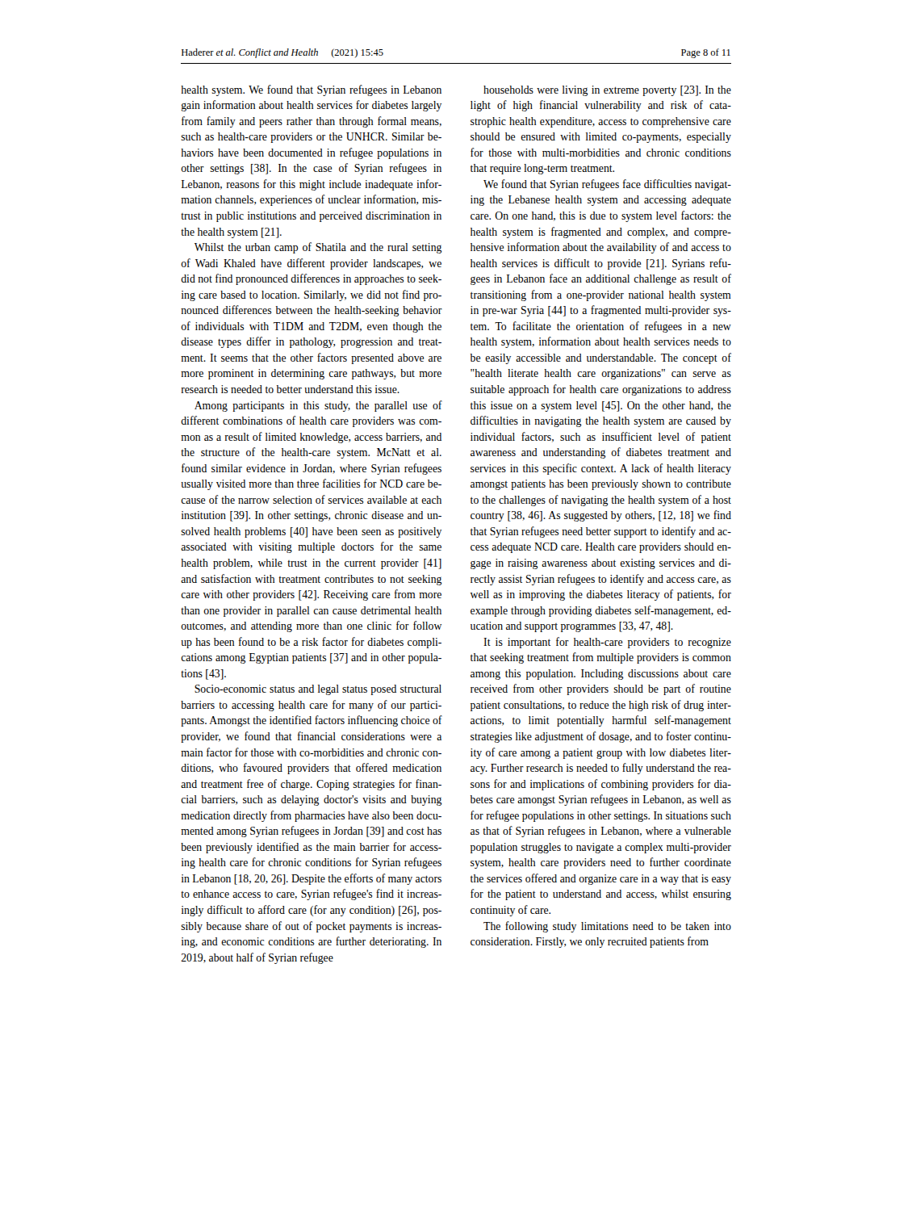Haderer et al. Conflict and Health (2021) 15:45 Page 8 of 11
health system. We found that Syrian refugees in Lebanon gain information about health services for diabetes largely from family and peers rather than through formal means, such as health-care providers or the UNHCR. Similar behaviors have been documented in refugee populations in other settings [38]. In the case of Syrian refugees in Lebanon, reasons for this might include inadequate information channels, experiences of unclear information, mistrust in public institutions and perceived discrimination in the health system [21].
Whilst the urban camp of Shatila and the rural setting of Wadi Khaled have different provider landscapes, we did not find pronounced differences in approaches to seeking care based to location. Similarly, we did not find pronounced differences between the health-seeking behavior of individuals with T1DM and T2DM, even though the disease types differ in pathology, progression and treatment. It seems that the other factors presented above are more prominent in determining care pathways, but more research is needed to better understand this issue.
Among participants in this study, the parallel use of different combinations of health care providers was common as a result of limited knowledge, access barriers, and the structure of the health-care system. McNatt et al. found similar evidence in Jordan, where Syrian refugees usually visited more than three facilities for NCD care because of the narrow selection of services available at each institution [39]. In other settings, chronic disease and unsolved health problems [40] have been seen as positively associated with visiting multiple doctors for the same health problem, while trust in the current provider [41] and satisfaction with treatment contributes to not seeking care with other providers [42]. Receiving care from more than one provider in parallel can cause detrimental health outcomes, and attending more than one clinic for follow up has been found to be a risk factor for diabetes complications among Egyptian patients [37] and in other populations [43].
Socio-economic status and legal status posed structural barriers to accessing health care for many of our participants. Amongst the identified factors influencing choice of provider, we found that financial considerations were a main factor for those with co-morbidities and chronic conditions, who favoured providers that offered medication and treatment free of charge. Coping strategies for financial barriers, such as delaying doctor's visits and buying medication directly from pharmacies have also been documented among Syrian refugees in Jordan [39] and cost has been previously identified as the main barrier for accessing health care for chronic conditions for Syrian refugees in Lebanon [18, 20, 26]. Despite the efforts of many actors to enhance access to care, Syrian refugee's find it increasingly difficult to afford care (for any condition) [26], possibly because share of out of pocket payments is increasing, and economic conditions are further deteriorating. In 2019, about half of Syrian refugee
households were living in extreme poverty [23]. In the light of high financial vulnerability and risk of catastrophic health expenditure, access to comprehensive care should be ensured with limited co-payments, especially for those with multi-morbidities and chronic conditions that require long-term treatment.
We found that Syrian refugees face difficulties navigating the Lebanese health system and accessing adequate care. On one hand, this is due to system level factors: the health system is fragmented and complex, and comprehensive information about the availability of and access to health services is difficult to provide [21]. Syrians refugees in Lebanon face an additional challenge as result of transitioning from a one-provider national health system in pre-war Syria [44] to a fragmented multi-provider system. To facilitate the orientation of refugees in a new health system, information about health services needs to be easily accessible and understandable. The concept of "health literate health care organizations" can serve as suitable approach for health care organizations to address this issue on a system level [45]. On the other hand, the difficulties in navigating the health system are caused by individual factors, such as insufficient level of patient awareness and understanding of diabetes treatment and services in this specific context. A lack of health literacy amongst patients has been previously shown to contribute to the challenges of navigating the health system of a host country [38, 46]. As suggested by others, [12, 18] we find that Syrian refugees need better support to identify and access adequate NCD care. Health care providers should engage in raising awareness about existing services and directly assist Syrian refugees to identify and access care, as well as in improving the diabetes literacy of patients, for example through providing diabetes self-management, education and support programmes [33, 47, 48].
It is important for health-care providers to recognize that seeking treatment from multiple providers is common among this population. Including discussions about care received from other providers should be part of routine patient consultations, to reduce the high risk of drug interactions, to limit potentially harmful self-management strategies like adjustment of dosage, and to foster continuity of care among a patient group with low diabetes literacy. Further research is needed to fully understand the reasons for and implications of combining providers for diabetes care amongst Syrian refugees in Lebanon, as well as for refugee populations in other settings. In situations such as that of Syrian refugees in Lebanon, where a vulnerable population struggles to navigate a complex multi-provider system, health care providers need to further coordinate the services offered and organize care in a way that is easy for the patient to understand and access, whilst ensuring continuity of care.
The following study limitations need to be taken into consideration. Firstly, we only recruited patients from